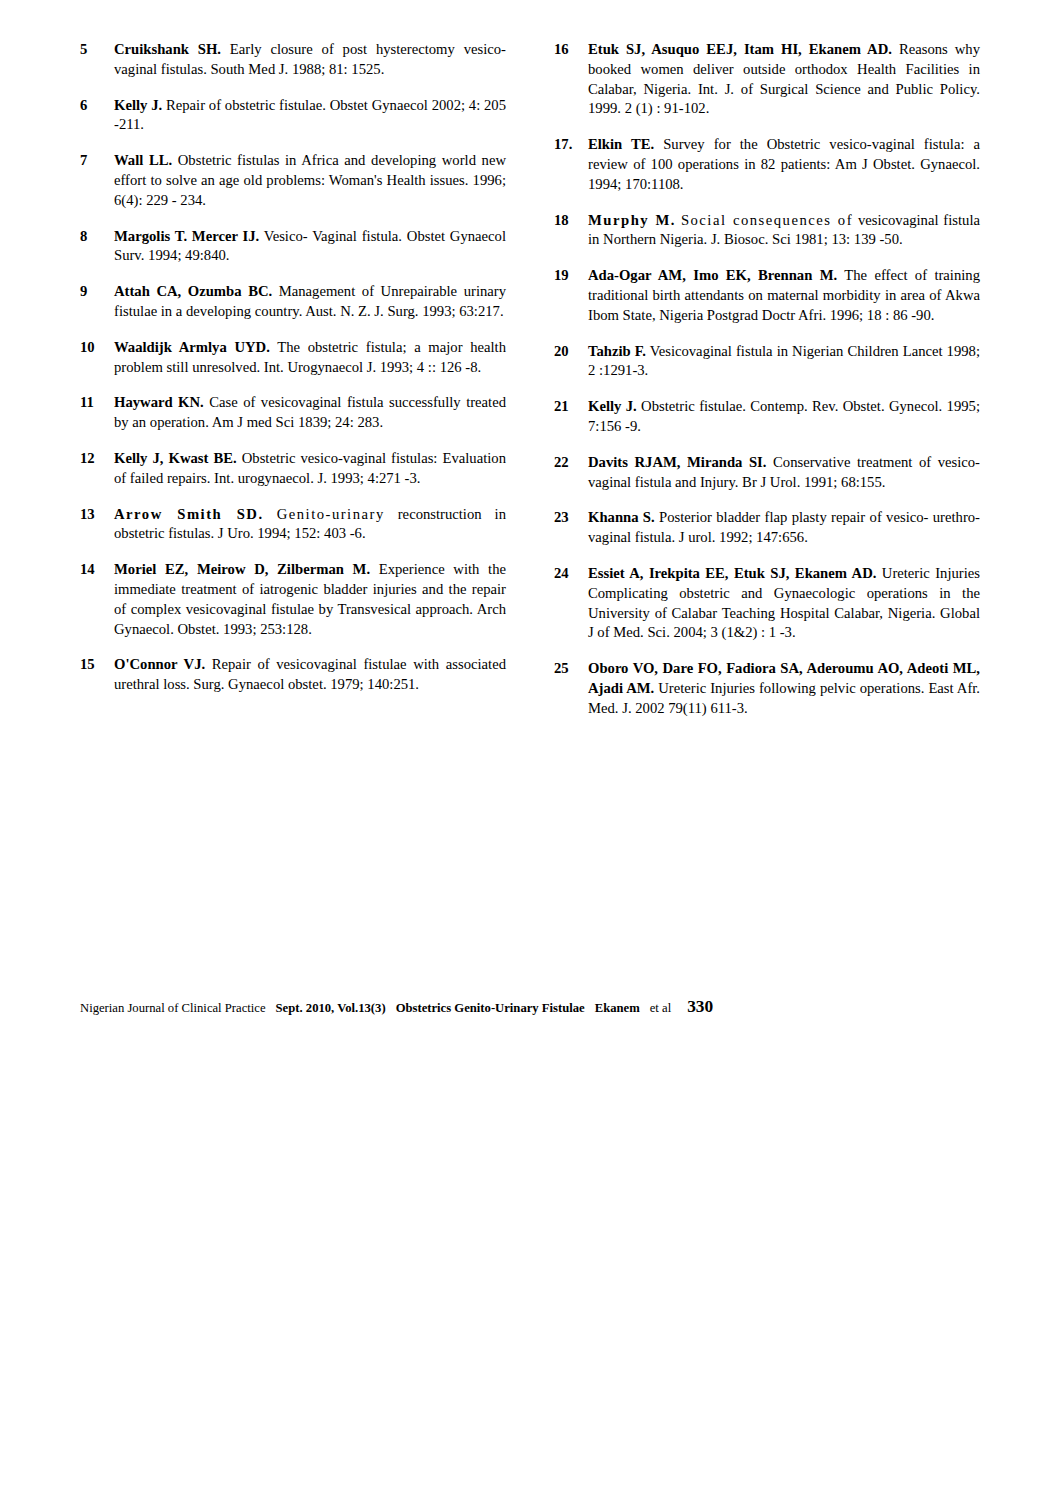5 Cruikshank SH. Early closure of post hysterectomy vesico-vaginal fistulas. South Med J. 1988; 81: 1525.
6 Kelly J. Repair of obstetric fistulae. Obstet Gynaecol 2002; 4: 205 -211.
7 Wall LL. Obstetric fistulas in Africa and developing world new effort to solve an age old problems: Woman's Health issues. 1996; 6(4): 229 - 234.
8 Margolis T. Mercer IJ. Vesico- Vaginal fistula. Obstet Gynaecol Surv. 1994; 49:840.
9 Attah CA, Ozumba BC. Management of Unrepairable urinary fistulae in a developing country. Aust. N. Z. J. Surg. 1993; 63:217.
10 Waaldijk Armlya UYD. The obstetric fistula; a major health problem still unresolved. Int. Urogynaecol J. 1993; 4 :: 126 -8.
11 Hayward KN. Case of vesicovaginal fistula successfully treated by an operation. Am J med Sci 1839; 24: 283.
12 Kelly J, Kwast BE. Obstetric vesico-vaginal fistulas: Evaluation of failed repairs. Int. urogynaecol. J. 1993; 4:271 -3.
13 Arrow Smith SD. Genito-urinary reconstruction in obstetric fistulas. J Uro. 1994; 152: 403 -6.
14 Moriel EZ, Meirow D, Zilberman M. Experience with the immediate treatment of iatrogenic bladder injuries and the repair of complex vesicovaginal fistulae by Transvesical approach. Arch Gynaecol. Obstet. 1993; 253:128.
15 O'Connor VJ. Repair of vesicovaginal fistulae with associated urethral loss. Surg. Gynaecol obstet. 1979; 140:251.
16 Etuk SJ, Asuquo EEJ, Itam HI, Ekanem AD. Reasons why booked women deliver outside orthodox Health Facilities in Calabar, Nigeria. Int. J. of Surgical Science and Public Policy. 1999. 2 (1) : 91-102.
17. Elkin TE. Survey for the Obstetric vesico-vaginal fistula: a review of 100 operations in 82 patients: Am J Obstet. Gynaecol. 1994; 170:1108.
18 Murphy M. Social consequences of vesicovaginal fistula in Northern Nigeria. J. Biosoc. Sci 1981; 13: 139 -50.
19 Ada-Ogar AM, Imo EK, Brennan M. The effect of training traditional birth attendants on maternal morbidity in area of Akwa Ibom State, Nigeria Postgrad Doctr Afri. 1996; 18 : 86 -90.
20 Tahzib F. Vesicovaginal fistula in Nigerian Children Lancet 1998; 2 :1291-3.
21 Kelly J. Obstetric fistulae. Contemp. Rev. Obstet. Gynecol. 1995; 7:156 -9.
22 Davits RJAM, Miranda SI. Conservative treatment of vesico-vaginal fistula and Injury. Br J Urol. 1991; 68:155.
23 Khanna S. Posterior bladder flap plasty repair of vesico- urethro-vaginal fistula. J urol. 1992; 147:656.
24 Essiet A, Irekpita EE, Etuk SJ, Ekanem AD. Ureteric Injuries Complicating obstetric and Gynaecologic operations in the University of Calabar Teaching Hospital Calabar, Nigeria. Global J of Med. Sci. 2004; 3 (1&2) : 1 -3.
25 Oboro VO, Dare FO, Fadiora SA, Aderoumu AO, Adeoti ML, Ajadi AM. Ureteric Injuries following pelvic operations. East Afr. Med. J. 2002 79(11) 611-3.
Nigerian Journal of Clinical Practice Sept. 2010, Vol.13(3) Obstetrics Genito-Urinary Fistulae Ekanem et al 330